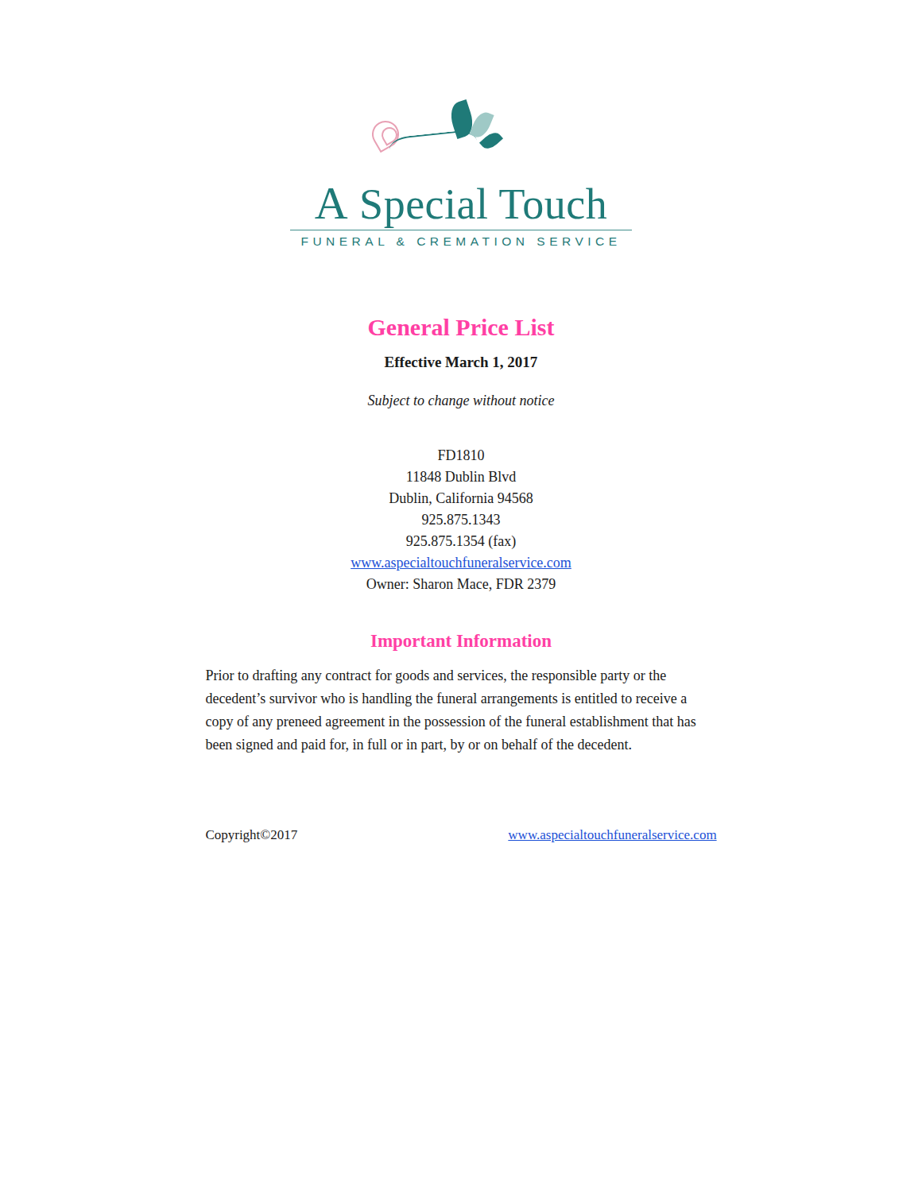A Special Touch
Funeral & Cremation Service
General Price List
Effective March 1, 2017
Subject to change without notice
FD1810
11848 Dublin Blvd
Dublin, California 94568
925.875.1343
925.875.1354 (fax)
www.aspecialtouchfuneralservice.com
Owner: Sharon Mace, FDR 2379
Important Information
Prior to drafting any contract for goods and services, the responsible party or the decedent’s survivor who is handling the funeral arrangements is entitled to receive a copy of any preneed agreement in the possession of the funeral establishment that has been signed and paid for, in full or in part, by or on behalf of the decedent.
Copyright©2017 www.aspecialtouchfuneralservice.com